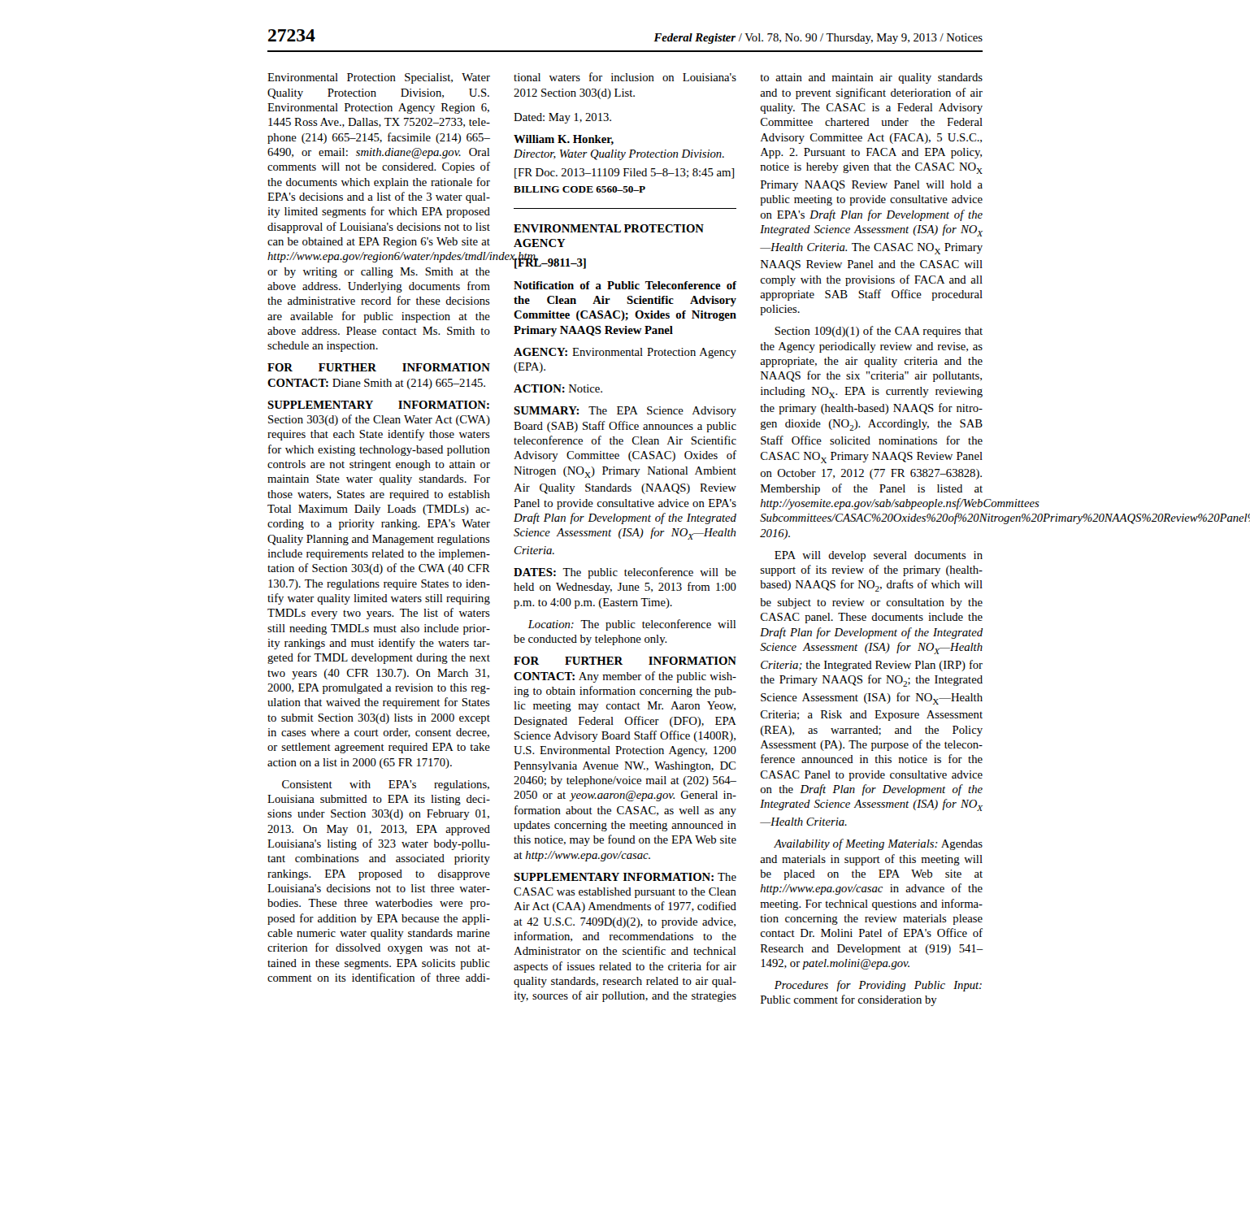27234
Federal Register / Vol. 78, No. 90 / Thursday, May 9, 2013 / Notices
Environmental Protection Specialist, Water Quality Protection Division, U.S. Environmental Protection Agency Region 6, 1445 Ross Ave., Dallas, TX 75202–2733, telephone (214) 665–2145, facsimile (214) 665–6490, or email: smith.diane@epa.gov. Oral comments will not be considered. Copies of the documents which explain the rationale for EPA's decisions and a list of the 3 water quality limited segments for which EPA proposed disapproval of Louisiana's decisions not to list can be obtained at EPA Region 6's Web site at http://www.epa.gov/region6/water/npdes/tmdl/index.htm, or by writing or calling Ms. Smith at the above address. Underlying documents from the administrative record for these decisions are available for public inspection at the above address. Please contact Ms. Smith to schedule an inspection.
For Further Information Contact: Diane Smith at (214) 665–2145.
Supplementary Information: Section 303(d) of the Clean Water Act (CWA) requires that each State identify those waters for which existing technology-based pollution controls are not stringent enough to attain or maintain State water quality standards. For those waters, States are required to establish Total Maximum Daily Loads (TMDLs) according to a priority ranking. EPA's Water Quality Planning and Management regulations include requirements related to the implementation of Section 303(d) of the CWA (40 CFR 130.7). The regulations require States to identify water quality limited waters still requiring TMDLs every two years. The list of waters still needing TMDLs must also include priority rankings and must identify the waters targeted for TMDL development during the next two years (40 CFR 130.7). On March 31, 2000, EPA promulgated a revision to this regulation that waived the requirement for States to submit Section 303(d) lists in 2000 except in cases where a court order, consent decree, or settlement agreement required EPA to take action on a list in 2000 (65 FR 17170).
Consistent with EPA's regulations, Louisiana submitted to EPA its listing decisions under Section 303(d) on February 01, 2013. On May 01, 2013, EPA approved Louisiana's listing of 323 water body-pollutant combinations and associated priority rankings. EPA proposed to disapprove Louisiana's decisions not to list three waterbodies. These three waterbodies were proposed for addition by EPA because the applicable numeric water quality standards marine criterion for dissolved oxygen was not attained in these segments. EPA solicits public comment on its identification of three additional waters for inclusion on Louisiana's 2012 Section 303(d) List.
Dated: May 1, 2013.
William K. Honker,
Director, Water Quality Protection Division.
[FR Doc. 2013–11109 Filed 5–8–13; 8:45 am]
BILLING CODE 6560–50–P
Environmental Protection Agency
[FRL–9811–3]
Notification of a Public Teleconference of the Clean Air Scientific Advisory Committee (CASAC); Oxides of Nitrogen Primary NAAQS Review Panel
Agency: Environmental Protection Agency (EPA).
Action: Notice.
Summary: The EPA Science Advisory Board (SAB) Staff Office announces a public teleconference of the Clean Air Scientific Advisory Committee (CASAC) Oxides of Nitrogen (NOX) Primary National Ambient Air Quality Standards (NAAQS) Review Panel to provide consultative advice on EPA's Draft Plan for Development of the Integrated Science Assessment (ISA) for NOX—Health Criteria.
Dates: The public teleconference will be held on Wednesday, June 5, 2013 from 1:00 p.m. to 4:00 p.m. (Eastern Time).
Location: The public teleconference will be conducted by telephone only.
For Further Information Contact: Any member of the public wishing to obtain information concerning the public meeting may contact Mr. Aaron Yeow, Designated Federal Officer (DFO), EPA Science Advisory Board Staff Office (1400R), U.S. Environmental Protection Agency, 1200 Pennsylvania Avenue NW., Washington, DC 20460; by telephone/voice mail at (202) 564–2050 or at yeow.aaron@epa.gov. General information about the CASAC, as well as any updates concerning the meeting announced in this notice, may be found on the EPA Web site at http://www.epa.gov/casac.
Supplementary Information: The CASAC was established pursuant to the Clean Air Act (CAA) Amendments of 1977, codified at 42 U.S.C. 7409D(d)(2), to provide advice, information, and recommendations to the Administrator on the scientific and technical aspects of issues related to the criteria for air quality standards, research related to air quality, sources of air pollution, and the strategies to attain and maintain air quality standards and to prevent significant deterioration of air quality. The CASAC is a Federal Advisory Committee chartered under the Federal Advisory Committee Act (FACA), 5 U.S.C., App. 2. Pursuant to FACA and EPA policy, notice is hereby given that the CASAC NOX Primary NAAQS Review Panel will hold a public meeting to provide consultative advice on EPA's Draft Plan for Development of the Integrated Science Assessment (ISA) for NOX—Health Criteria. The CASAC NOX Primary NAAQS Review Panel and the CASAC will comply with the provisions of FACA and all appropriate SAB Staff Office procedural policies.
Section 109(d)(1) of the CAA requires that the Agency periodically review and revise, as appropriate, the air quality criteria and the NAAQS for the six "criteria" air pollutants, including NOX. EPA is currently reviewing the primary (health-based) NAAQS for nitrogen dioxide (NO2). Accordingly, the SAB Staff Office solicited nominations for the CASAC NOX Primary NAAQS Review Panel on October 17, 2012 (77 FR 63827–63828). Membership of the Panel is listed at http://yosemite.epa.gov/sab/sabpeople.nsf/WebCommittees Subcommittees/CASAC%20Oxides%20of%20Nitrogen%20Primary%20NAAQS%20Review%20Panel%20(2013-2016).
EPA will develop several documents in support of its review of the primary (health-based) NAAQS for NO2, drafts of which will be subject to review or consultation by the CASAC panel. These documents include the Draft Plan for Development of the Integrated Science Assessment (ISA) for NOX—Health Criteria; the Integrated Review Plan (IRP) for the Primary NAAQS for NO2; the Integrated Science Assessment (ISA) for NOX—Health Criteria; a Risk and Exposure Assessment (REA), as warranted; and the Policy Assessment (PA). The purpose of the teleconference announced in this notice is for the CASAC Panel to provide consultative advice on the Draft Plan for Development of the Integrated Science Assessment (ISA) for NOX—Health Criteria.
Availability of Meeting Materials: Agendas and materials in support of this meeting will be placed on the EPA Web site at http://www.epa.gov/casac in advance of the meeting. For technical questions and information concerning the review materials please contact Dr. Molini Patel of EPA's Office of Research and Development at (919) 541–1492, or patel.molini@epa.gov.
Procedures for Providing Public Input: Public comment for consideration by